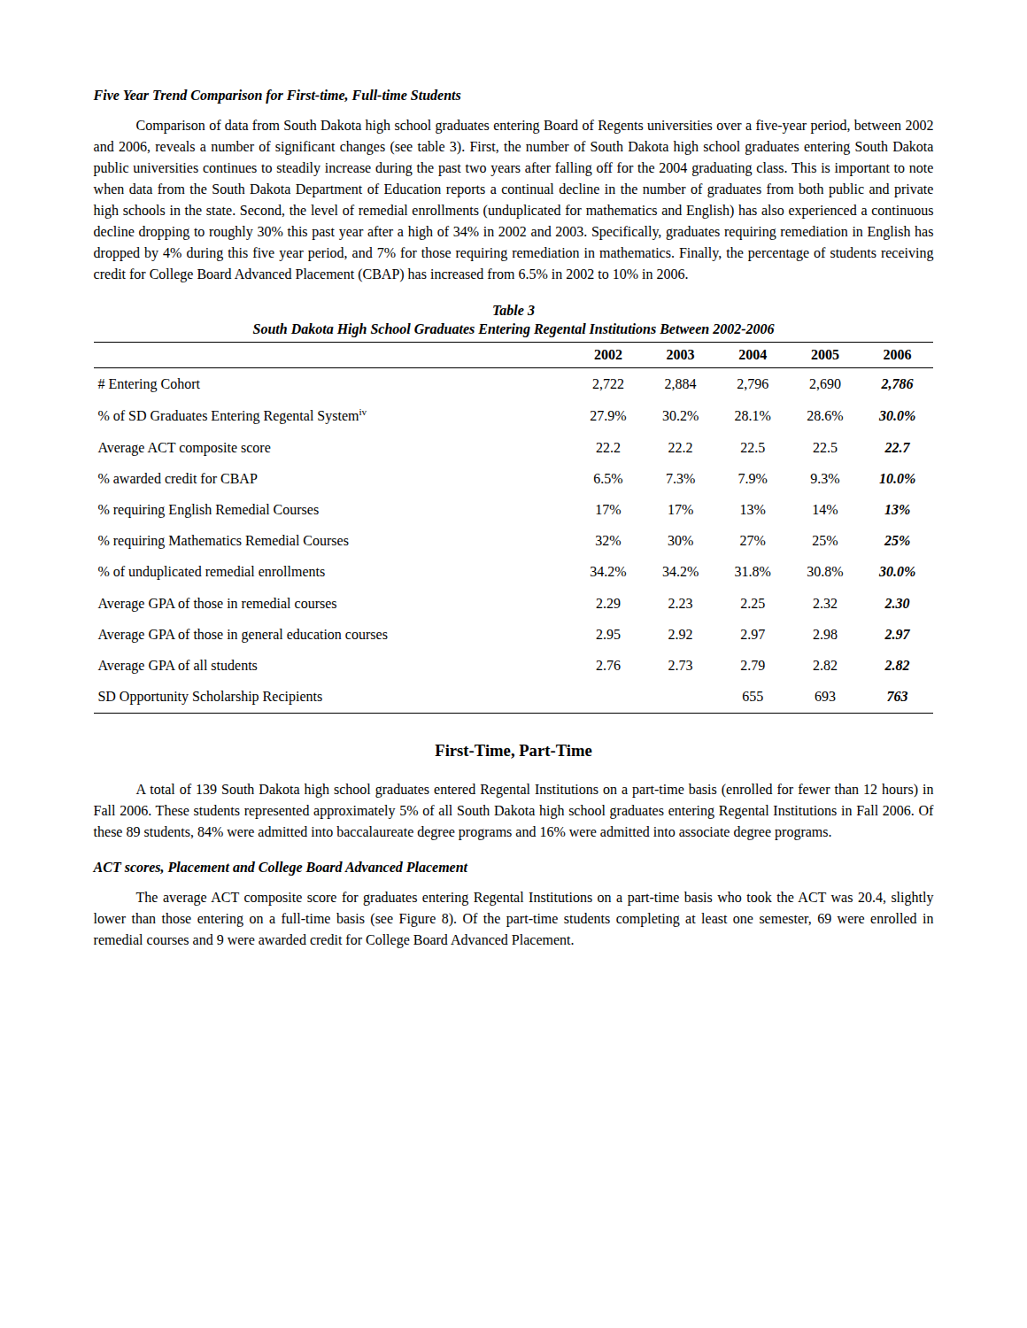Five Year Trend Comparison for First-time, Full-time Students
Comparison of data from South Dakota high school graduates entering Board of Regents universities over a five-year period, between 2002 and 2006, reveals a number of significant changes (see table 3). First, the number of South Dakota high school graduates entering South Dakota public universities continues to steadily increase during the past two years after falling off for the 2004 graduating class. This is important to note when data from the South Dakota Department of Education reports a continual decline in the number of graduates from both public and private high schools in the state. Second, the level of remedial enrollments (unduplicated for mathematics and English) has also experienced a continuous decline dropping to roughly 30% this past year after a high of 34% in 2002 and 2003. Specifically, graduates requiring remediation in English has dropped by 4% during this five year period, and 7% for those requiring remediation in mathematics. Finally, the percentage of students receiving credit for College Board Advanced Placement (CBAP) has increased from 6.5% in 2002 to 10% in 2006.
Table 3
South Dakota High School Graduates Entering Regental Institutions Between 2002-2006
| | 2002 | 2003 | 2004 | 2005 | 2006 |
| --- | --- | --- | --- | --- | --- |
| # Entering Cohort | 2,722 | 2,884 | 2,796 | 2,690 | 2,786 |
| % of SD Graduates Entering Regental System iv | 27.9% | 30.2% | 28.1% | 28.6% | 30.0% |
| Average ACT composite score | 22.2 | 22.2 | 22.5 | 22.5 | 22.7 |
| % awarded credit for CBAP | 6.5% | 7.3% | 7.9% | 9.3% | 10.0% |
| % requiring English Remedial Courses | 17% | 17% | 13% | 14% | 13% |
| % requiring Mathematics Remedial Courses | 32% | 30% | 27% | 25% | 25% |
| % of unduplicated remedial enrollments | 34.2% | 34.2% | 31.8% | 30.8% | 30.0% |
| Average GPA of those in remedial courses | 2.29 | 2.23 | 2.25 | 2.32 | 2.30 |
| Average GPA of those in general education courses | 2.95 | 2.92 | 2.97 | 2.98 | 2.97 |
| Average GPA of all students | 2.76 | 2.73 | 2.79 | 2.82 | 2.82 |
| SD Opportunity Scholarship Recipients | | | 655 | 693 | 763 |
First-Time, Part-Time
A total of 139 South Dakota high school graduates entered Regental Institutions on a part-time basis (enrolled for fewer than 12 hours) in Fall 2006. These students represented approximately 5% of all South Dakota high school graduates entering Regental Institutions in Fall 2006. Of these 89 students, 84% were admitted into baccalaureate degree programs and 16% were admitted into associate degree programs.
ACT scores, Placement and College Board Advanced Placement
The average ACT composite score for graduates entering Regental Institutions on a part-time basis who took the ACT was 20.4, slightly lower than those entering on a full-time basis (see Figure 8). Of the part-time students completing at least one semester, 69 were enrolled in remedial courses and 9 were awarded credit for College Board Advanced Placement.